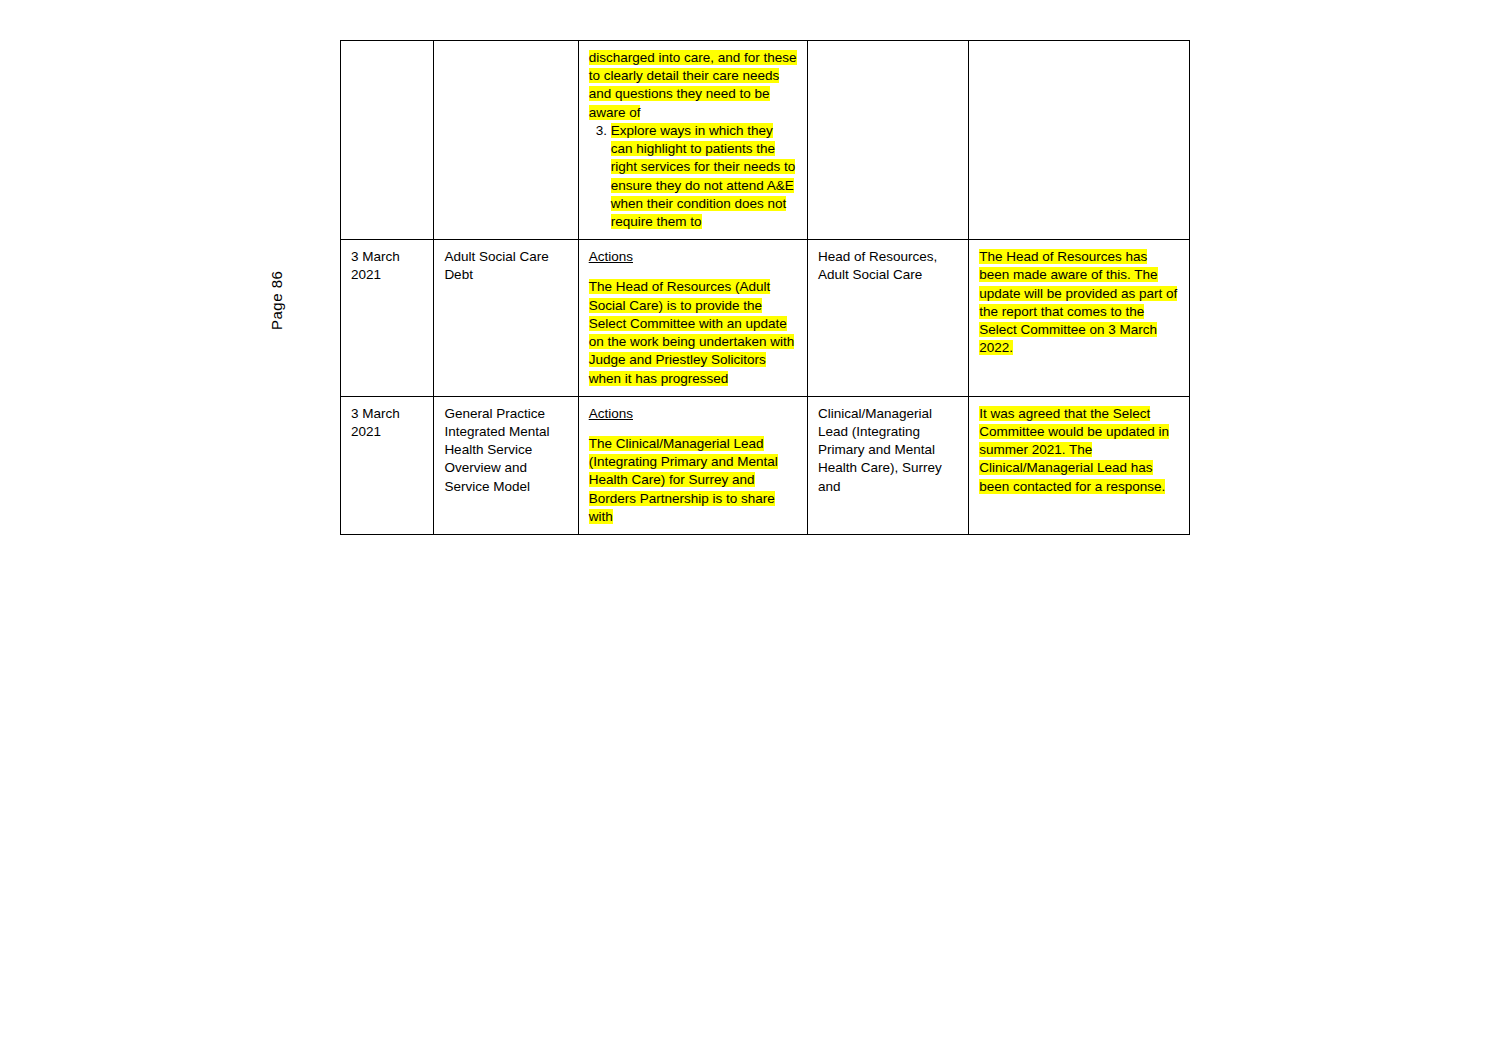Page 86
| | | discharged into care, and for these to clearly detail their care needs and questions they need to be aware of Explore ways in which they can highlight to patients the right services for their needs to ensure they do not attend A&E when their condition does not require them to | | |
| 3 March 2021 | Adult Social Care Debt | Actions The Head of Resources (Adult Social Care) is to provide the Select Committee with an update on the work being undertaken with Judge and Priestley Solicitors when it has progressed | Head of Resources, Adult Social Care | The Head of Resources has been made aware of this. The update will be provided as part of the report that comes to the Select Committee on 3 March 2022. |
| 3 March 2021 | General Practice Integrated Mental Health Service Overview and Service Model | Actions The Clinical/Managerial Lead (Integrating Primary and Mental Health Care) for Surrey and Borders Partnership is to share with | Clinical/Managerial Lead (Integrating Primary and Mental Health Care), Surrey and | It was agreed that the Select Committee would be updated in summer 2021. The Clinical/Managerial Lead has been contacted for a response. |